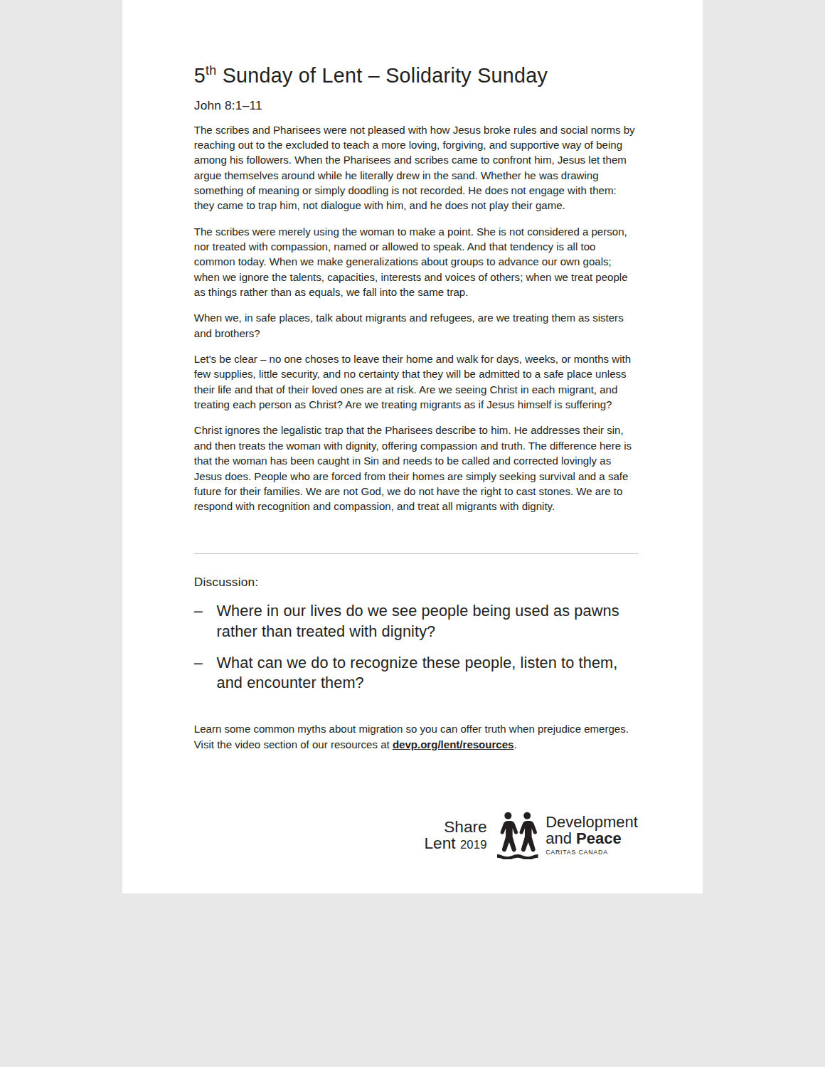5th Sunday of Lent – Solidarity Sunday
John 8:1–11
The scribes and Pharisees were not pleased with how Jesus broke rules and social norms by reaching out to the excluded to teach a more loving, forgiving, and supportive way of being among his followers. When the Pharisees and scribes came to confront him, Jesus let them argue themselves around while he literally drew in the sand. Whether he was drawing something of meaning or simply doodling is not recorded. He does not engage with them: they came to trap him, not dialogue with him, and he does not play their game.
The scribes were merely using the woman to make a point. She is not considered a person, nor treated with compassion, named or allowed to speak. And that tendency is all too common today. When we make generalizations about groups to advance our own goals; when we ignore the talents, capacities, interests and voices of others; when we treat people as things rather than as equals, we fall into the same trap.
When we, in safe places, talk about migrants and refugees, are we treating them as sisters and brothers?
Let's be clear – no one choses to leave their home and walk for days, weeks, or months with few supplies, little security, and no certainty that they will be admitted to a safe place unless their life and that of their loved ones are at risk. Are we seeing Christ in each migrant, and treating each person as Christ? Are we treating migrants as if Jesus himself is suffering?
Christ ignores the legalistic trap that the Pharisees describe to him. He addresses their sin, and then treats the woman with dignity, offering compassion and truth. The difference here is that the woman has been caught in Sin and needs to be called and corrected lovingly as Jesus does. People who are forced from their homes are simply seeking survival and a safe future for their families. We are not God, we do not have the right to cast stones. We are to respond with recognition and compassion, and treat all migrants with dignity.
Discussion:
Where in our lives do we see people being used as pawns rather than treated with dignity?
What can we do to recognize these people, listen to them, and encounter them?
Learn some common myths about migration so you can offer truth when prejudice emerges. Visit the video section of our resources at devp.org/lent/resources.
Share Lent 2019
Development and Peace CARITAS CANADA